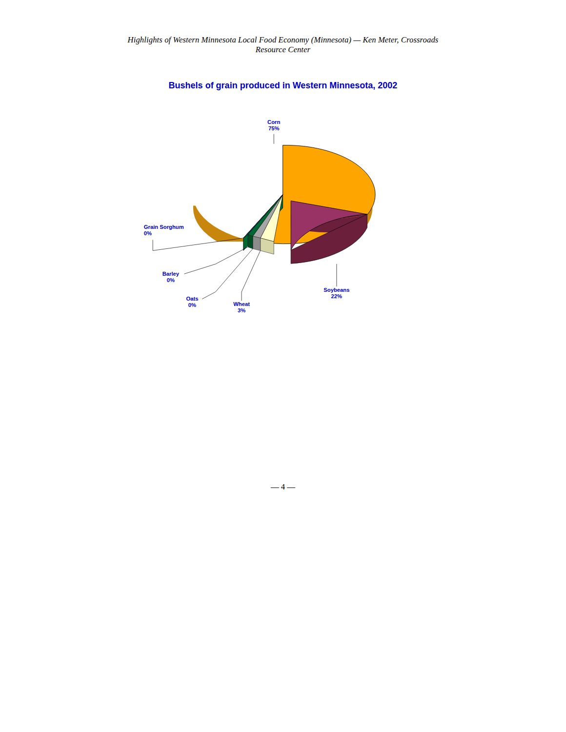Highlights of Western Minnesota Local Food Economy (Minnesota) — Ken Meter, Crossroads Resource Center
Bushels of grain produced in Western Minnesota, 2002
Corn 75% Soybeans 22% Wheat 3% Oats 0% Barley 0% Grain Sorghum 0%
— 4 —